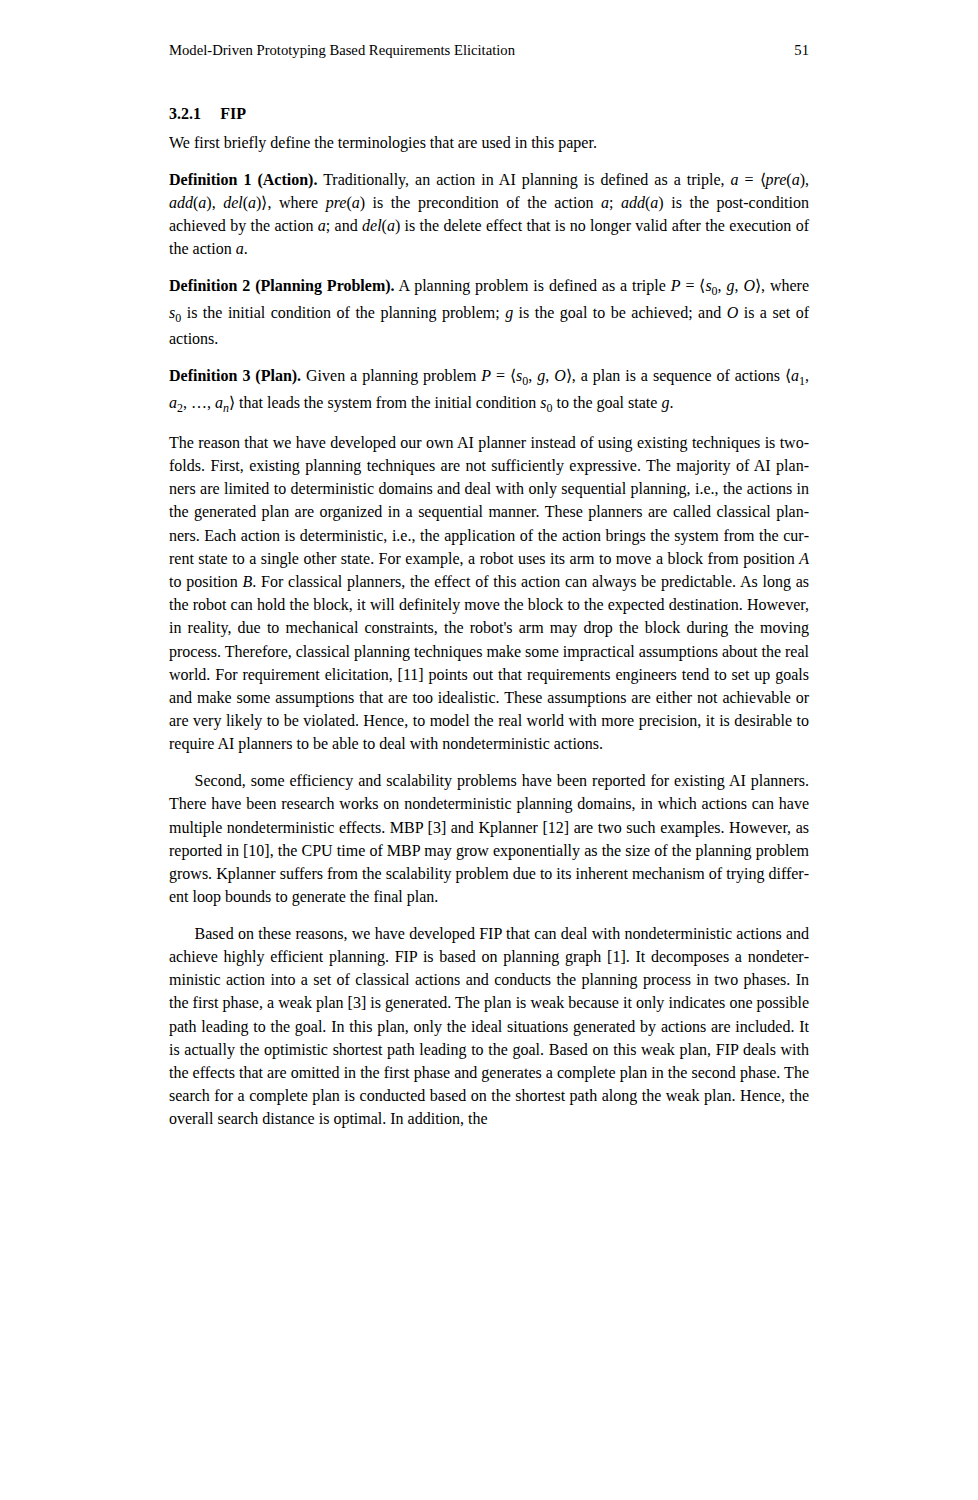Model-Driven Prototyping Based Requirements Elicitation 51
3.2.1 FIP
We first briefly define the terminologies that are used in this paper.
Definition 1 (Action). Traditionally, an action in AI planning is defined as a triple, a = ⟨pre(a), add(a), del(a)⟩, where pre(a) is the precondition of the action a; add(a) is the post-condition achieved by the action a; and del(a) is the delete effect that is no longer valid after the execution of the action a.
Definition 2 (Planning Problem). A planning problem is defined as a triple P = ⟨s 0, g, O⟩, where s 0 is the initial condition of the planning problem; g is the goal to be achieved; and O is a set of actions.
Definition 3 (Plan). Given a planning problem P = ⟨s 0, g, O⟩, a plan is a sequence of actions ⟨a 1, a 2, …, an⟩ that leads the system from the initial condition s 0 to the goal state g.
The reason that we have developed our own AI planner instead of using existing techniques is two-folds. First, existing planning techniques are not sufficiently expressive. The majority of AI planners are limited to deterministic domains and deal with only sequential planning, i.e., the actions in the generated plan are organized in a sequential manner. These planners are called classical planners. Each action is deterministic, i.e., the application of the action brings the system from the current state to a single other state. For example, a robot uses its arm to move a block from position A to position B. For classical planners, the effect of this action can always be predictable. As long as the robot can hold the block, it will definitely move the block to the expected destination. However, in reality, due to mechanical constraints, the robot's arm may drop the block during the moving process. Therefore, classical planning techniques make some impractical assumptions about the real world. For requirement elicitation, [11] points out that requirements engineers tend to set up goals and make some assumptions that are too idealistic. These assumptions are either not achievable or are very likely to be violated. Hence, to model the real world with more precision, it is desirable to require AI planners to be able to deal with nondeterministic actions.
Second, some efficiency and scalability problems have been reported for existing AI planners. There have been research works on nondeterministic planning domains, in which actions can have multiple nondeterministic effects. MBP [3] and Kplanner [12] are two such examples. However, as reported in [10], the CPU time of MBP may grow exponentially as the size of the planning problem grows. Kplanner suffers from the scalability problem due to its inherent mechanism of trying different loop bounds to generate the final plan.
Based on these reasons, we have developed FIP that can deal with nondeterministic actions and achieve highly efficient planning. FIP is based on planning graph [1]. It decomposes a nondeterministic action into a set of classical actions and conducts the planning process in two phases. In the first phase, a weak plan [3] is generated. The plan is weak because it only indicates one possible path leading to the goal. In this plan, only the ideal situations generated by actions are included. It is actually the optimistic shortest path leading to the goal. Based on this weak plan, FIP deals with the effects that are omitted in the first phase and generates a complete plan in the second phase. The search for a complete plan is conducted based on the shortest path along the weak plan. Hence, the overall search distance is optimal. In addition, the